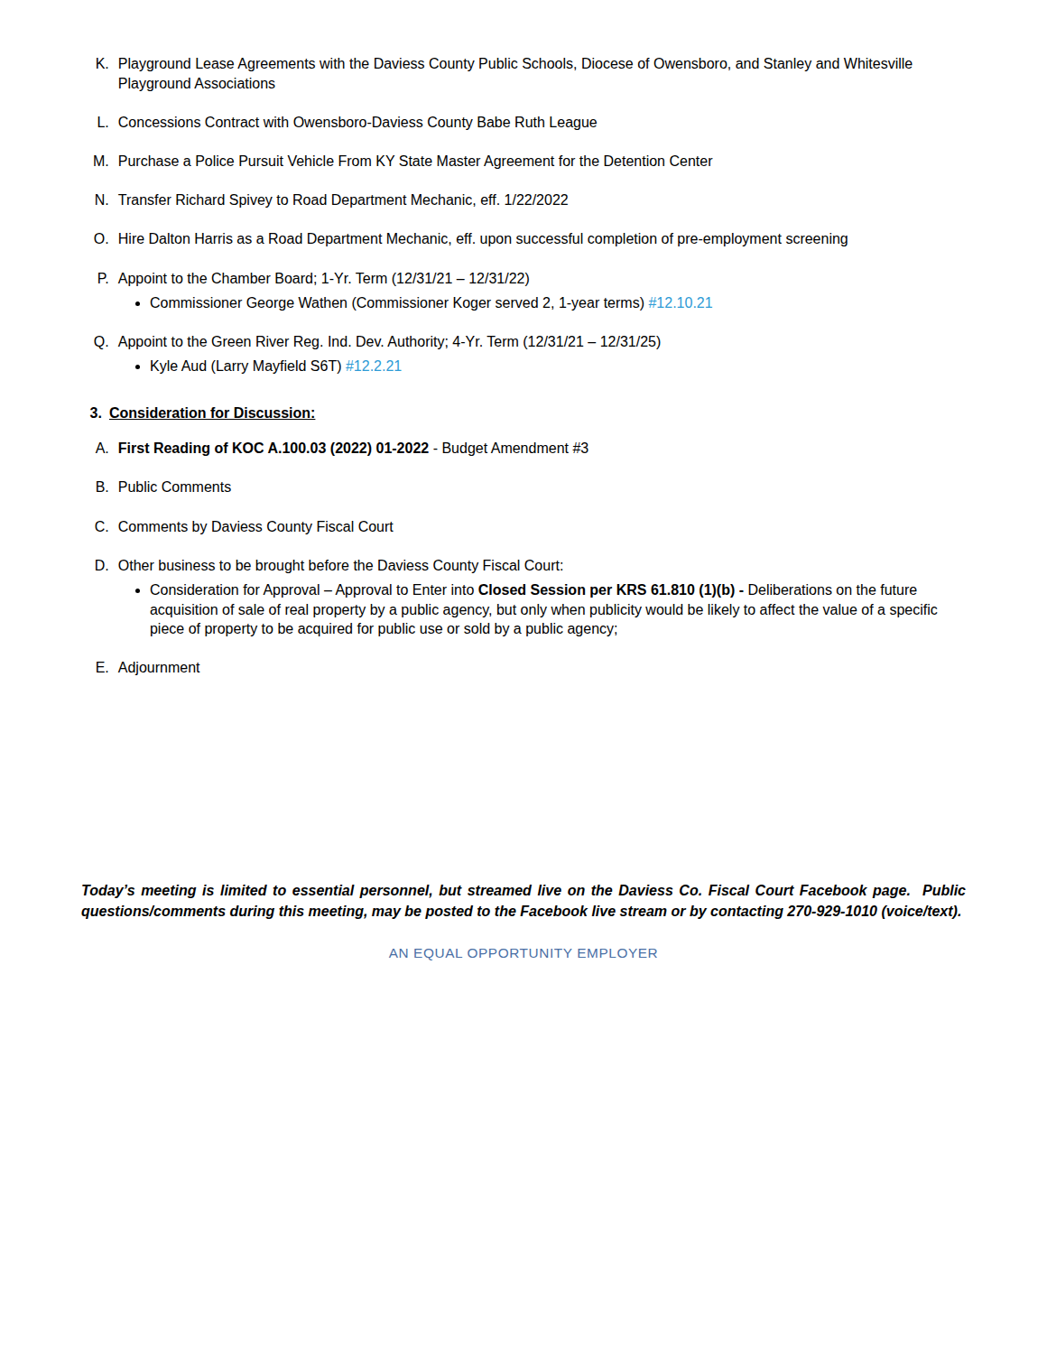Playground Lease Agreements with the Daviess County Public Schools, Diocese of Owensboro, and Stanley and Whitesville Playground Associations
Concessions Contract with Owensboro-Daviess County Babe Ruth League
Purchase a Police Pursuit Vehicle From KY State Master Agreement for the Detention Center
Transfer Richard Spivey to Road Department Mechanic, eff. 1/22/2022
Hire Dalton Harris as a Road Department Mechanic, eff. upon successful completion of pre-employment screening
Appoint to the Chamber Board; 1-Yr. Term (12/31/21 – 12/31/22)
Commissioner George Wathen (Commissioner Koger served 2, 1-year terms) #12.10.21
Appoint to the Green River Reg. Ind. Dev. Authority; 4-Yr. Term (12/31/21 – 12/31/25)
Kyle Aud (Larry Mayfield S6T) #12.2.21
3. Consideration for Discussion:
First Reading of KOC A.100.03 (2022) 01-2022 - Budget Amendment #3
Public Comments
Comments by Daviess County Fiscal Court
Other business to be brought before the Daviess County Fiscal Court:
Consideration for Approval – Approval to Enter into Closed Session per KRS 61.810 (1)(b) - Deliberations on the future acquisition of sale of real property by a public agency, but only when publicity would be likely to affect the value of a specific piece of property to be acquired for public use or sold by a public agency;
Adjournment
Today’s meeting is limited to essential personnel, but streamed live on the Daviess Co. Fiscal Court Facebook page. Public questions/comments during this meeting, may be posted to the Facebook live stream or by contacting 270-929-1010 (voice/text).
AN EQUAL OPPORTUNITY EMPLOYER